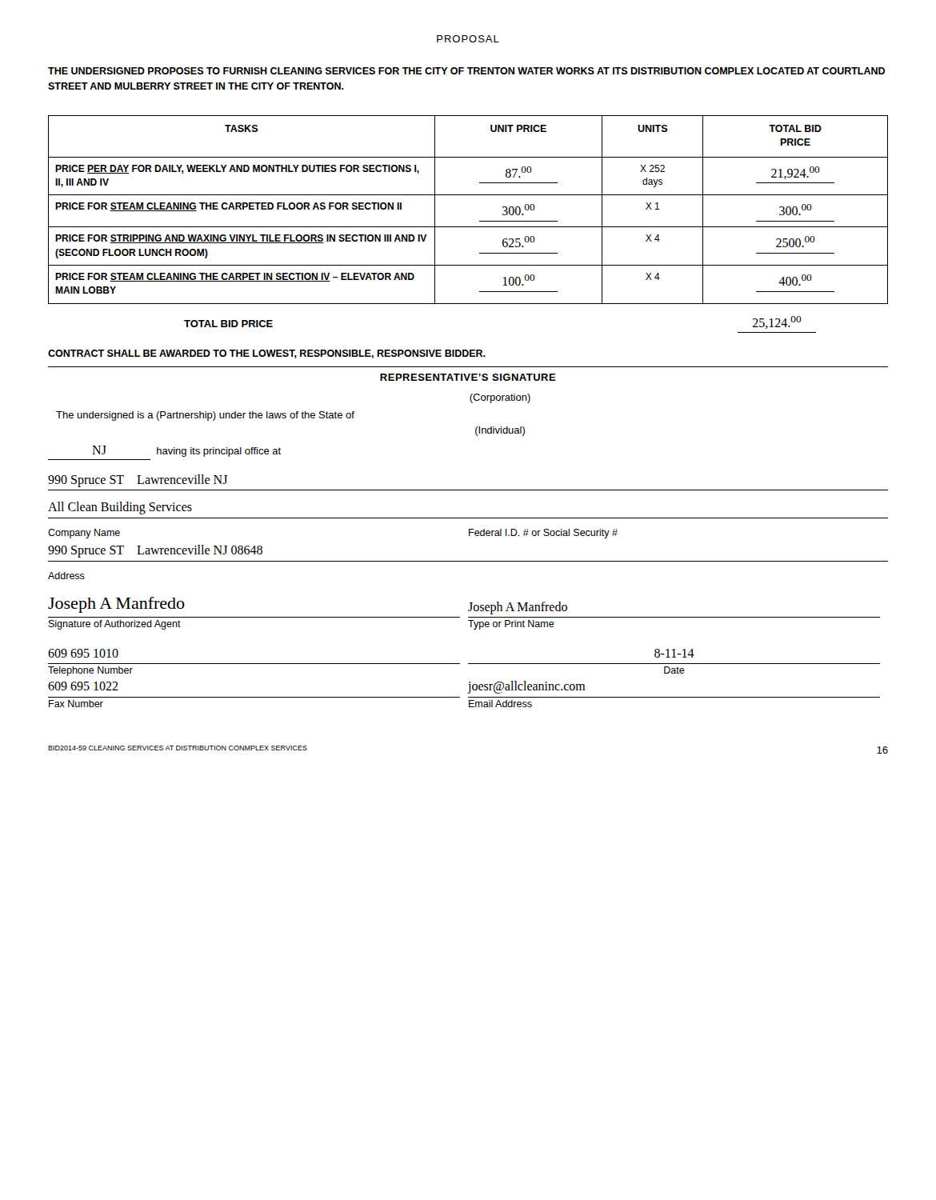PROPOSAL
The undersigned proposes to furnish cleaning services for the City of Trenton Water Works at its distribution complex located at Courtland Street and Mulberry Street in the City of Trenton.
| TASKS | UNIT PRICE | UNITS | TOTAL BID PRICE |
| --- | --- | --- | --- |
| Price per day for daily, weekly and monthly duties for Sections I, II, III and IV | 87. 00 | X 252 days | 21,924. 00 |
| Price for steam cleaning the carpeted floor as for Section II | 300. 00 | X 1 | 300. 00 |
| Price for stripping and waxing vinyl tile floors in Section III and IV (second floor lunch room) | 625. 00 | X 4 | 2500. 00 |
| Price for steam cleaning the carpet in Section IV – elevator and main lobby | 100. 00 | X 4 | 400. 00 |
Total Bid Price
25,124.00
Contract shall be awarded to the lowest, responsible, responsive bidder.
Representative’s Signature
(Corporation)
The undersigned is a (Partnership) under the laws of the State of
(Individual)
NJ having its principal office at
990 Spruce ST Lawrenceville NJ
All Clean Building Services
| Company Name | Federal I.D. # or Social Security # |
990 Spruce ST Lawrenceville NJ 08648
| Address | |
| Joseph A Manfredo | Joseph A Manfredo |
| Signature of Authorized Agent | Type or Print Name |
| 609 695 1010 | 8-11-14 |
| Telephone Number | Date |
| 609 695 1022 | joesr@allcleaninc.com |
| Fax Number | Email Address |
BID2014-59 CLEANING SERVICES AT DISTRIBUTION CONMPLEX SERVICES
16